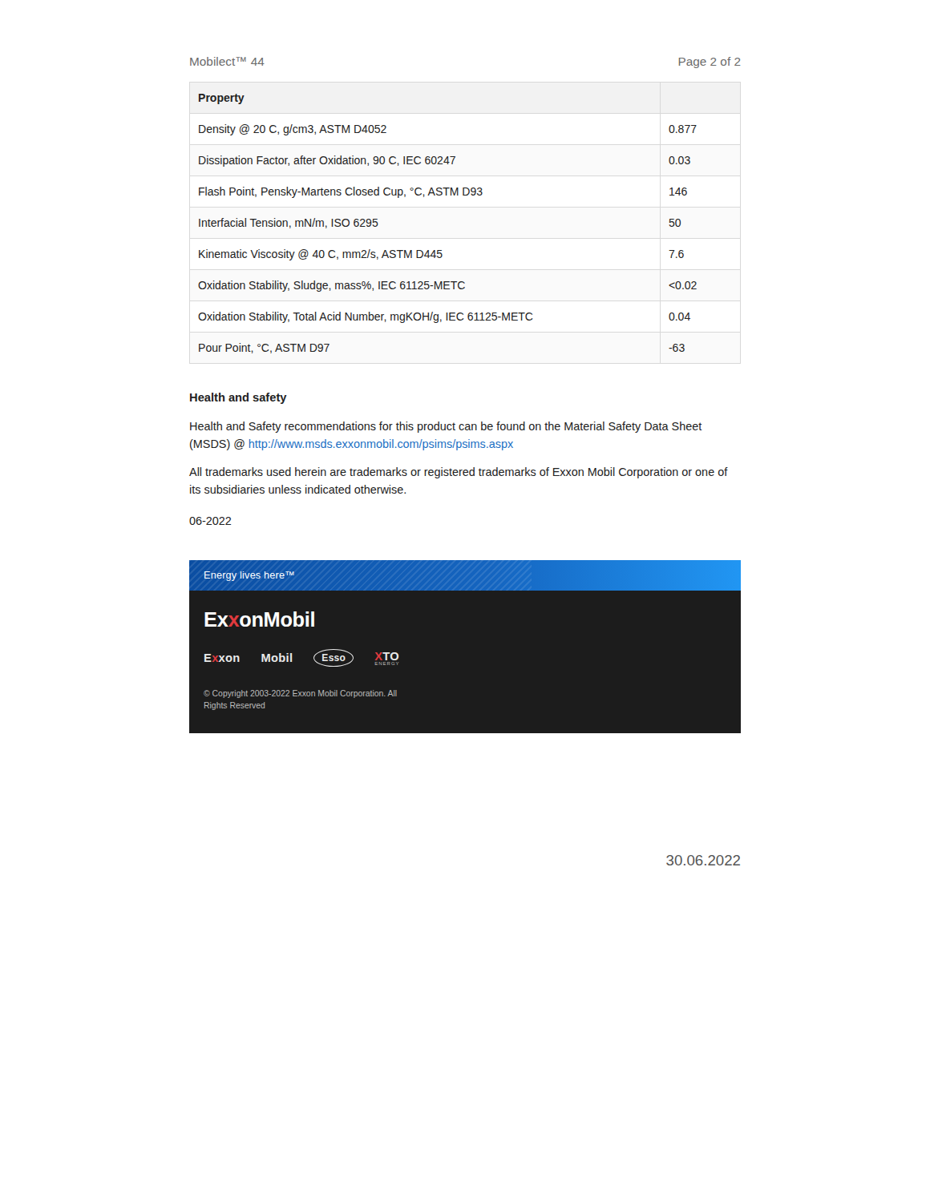Mobilect™ 44
Page 2 of 2
| Property | |
| --- | --- |
| Density @ 20 C, g/cm3, ASTM D4052 | 0.877 |
| Dissipation Factor, after Oxidation, 90 C, IEC 60247 | 0.03 |
| Flash Point, Pensky-Martens Closed Cup, °C, ASTM D93 | 146 |
| Interfacial Tension, mN/m, ISO 6295 | 50 |
| Kinematic Viscosity @ 40 C, mm2/s, ASTM D445 | 7.6 |
| Oxidation Stability, Sludge, mass%, IEC 61125-METC | <0.02 |
| Oxidation Stability, Total Acid Number, mgKOH/g, IEC 61125-METC | 0.04 |
| Pour Point, °C, ASTM D97 | -63 |
Health and safety
Health and Safety recommendations for this product can be found on the Material Safety Data Sheet (MSDS) @ http://www.msds.exxonmobil.com/psims/psims.aspx
All trademarks used herein are trademarks or registered trademarks of Exxon Mobil Corporation or one of its subsidiaries unless indicated otherwise.
06-2022
Energy lives here™
ExxonMobil
Exxon
Mobil
Esso
XTOENERGY
© Copyright 2003-2022 Exxon Mobil Corporation. All Rights Reserved
30.06.2022